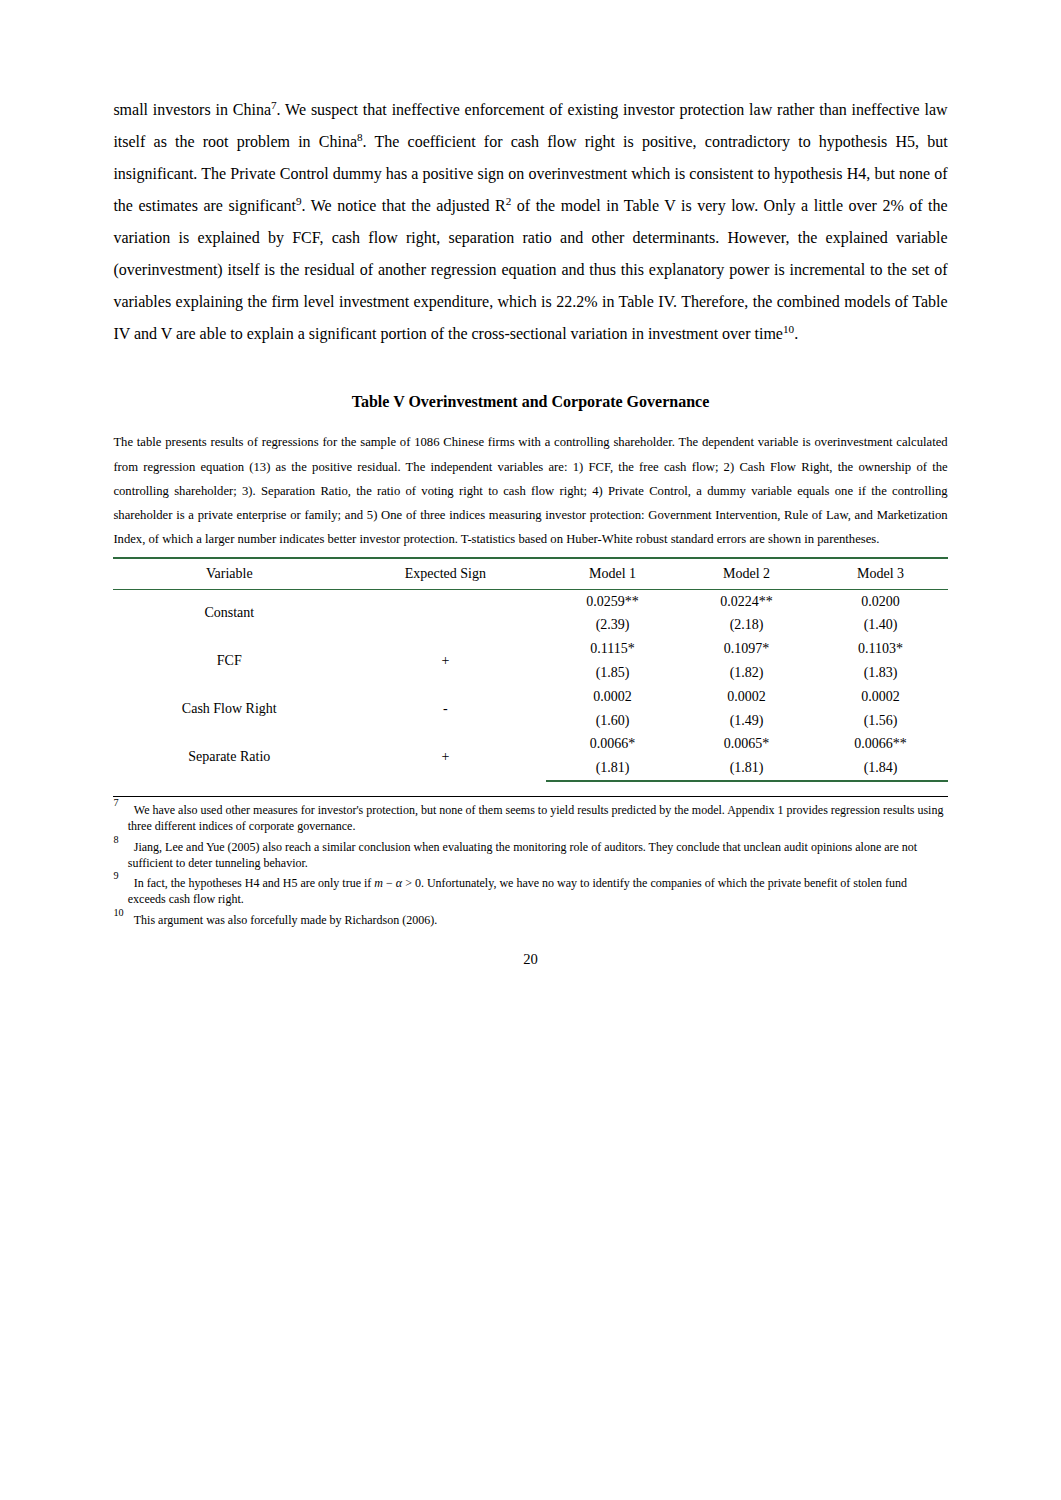small investors in China7. We suspect that ineffective enforcement of existing investor protection law rather than ineffective law itself as the root problem in China8. The coefficient for cash flow right is positive, contradictory to hypothesis H5, but insignificant. The Private Control dummy has a positive sign on overinvestment which is consistent to hypothesis H4, but none of the estimates are significant9. We notice that the adjusted R2 of the model in Table V is very low. Only a little over 2% of the variation is explained by FCF, cash flow right, separation ratio and other determinants. However, the explained variable (overinvestment) itself is the residual of another regression equation and thus this explanatory power is incremental to the set of variables explaining the firm level investment expenditure, which is 22.2% in Table IV. Therefore, the combined models of Table IV and V are able to explain a significant portion of the cross-sectional variation in investment over time10.
Table V Overinvestment and Corporate Governance
The table presents results of regressions for the sample of 1086 Chinese firms with a controlling shareholder. The dependent variable is overinvestment calculated from regression equation (13) as the positive residual. The independent variables are: 1) FCF, the free cash flow; 2) Cash Flow Right, the ownership of the controlling shareholder; 3). Separation Ratio, the ratio of voting right to cash flow right; 4) Private Control, a dummy variable equals one if the controlling shareholder is a private enterprise or family; and 5) One of three indices measuring investor protection: Government Intervention, Rule of Law, and Marketization Index, of which a larger number indicates better investor protection. T-statistics based on Huber-White robust standard errors are shown in parentheses.
| Variable | Expected Sign | Model 1 | Model 2 | Model 3 |
| --- | --- | --- | --- | --- |
| Constant | | 0.0259** | 0.0224** | 0.0200 |
| (2.39) | (2.18) | (1.40) |
| FCF | + | 0.1115* | 0.1097* | 0.1103* |
| (1.85) | (1.82) | (1.83) |
| Cash Flow Right | - | 0.0002 | 0.0002 | 0.0002 |
| (1.60) | (1.49) | (1.56) |
| Separate Ratio | + | 0.0066* | 0.0065* | 0.0066** |
| (1.81) | (1.81) | (1.84) |
7 We have also used other measures for investor's protection, but none of them seems to yield results predicted by the model. Appendix 1 provides regression results using three different indices of corporate governance.
8 Jiang, Lee and Yue (2005) also reach a similar conclusion when evaluating the monitoring role of auditors. They conclude that unclean audit opinions alone are not sufficient to deter tunneling behavior.
9 In fact, the hypotheses H4 and H5 are only true if m − α > 0. Unfortunately, we have no way to identify the companies of which the private benefit of stolen fund exceeds cash flow right.
10 This argument was also forcefully made by Richardson (2006).
20